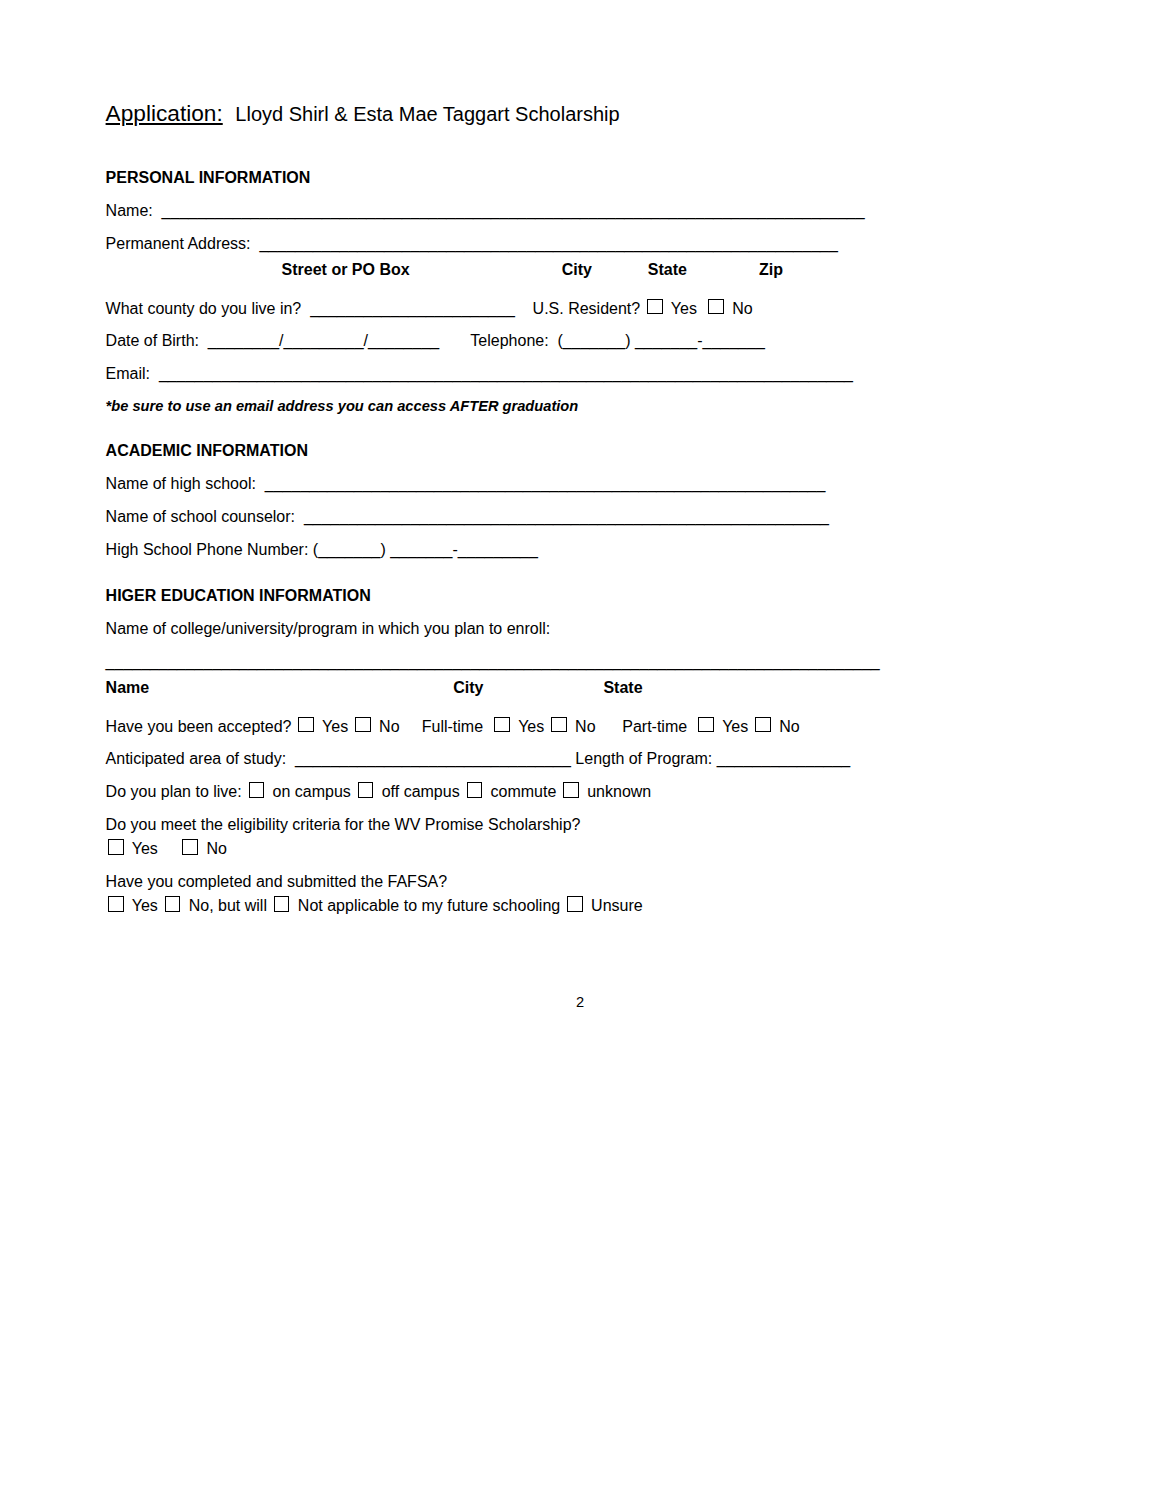Application: Lloyd Shirl & Esta Mae Taggart Scholarship
Personal Information
Name: _______________________________________________________________________________
Permanent Address: _________________________________________________________________
Street or PO Box City State Zip
What county do you live in? _______________________ U.S. Resident? Yes No
Date of Birth: ________/_________/________ Telephone: (_______) _______-_______
Email: ______________________________________________________________________________
*be sure to use an email address you can access AFTER graduation
Academic Information
Name of high school: _______________________________________________________________
Name of school counselor: ___________________________________________________________
High School Phone Number: (_______) _______-_________
Higer Education Information
Name of college/university/program in which you plan to enroll:
_______________________________________________________________________________________
Name City State
Have you been accepted? Yes No Full-time Yes No Part-time Yes No
Anticipated area of study: _______________________________ Length of Program: _______________
Do you plan to live: on campus off campus commute unknown
Do you meet the eligibility criteria for the WV Promise Scholarship?
Yes No
Have you completed and submitted the FAFSA?
Yes No, but will Not applicable to my future schooling Unsure
2